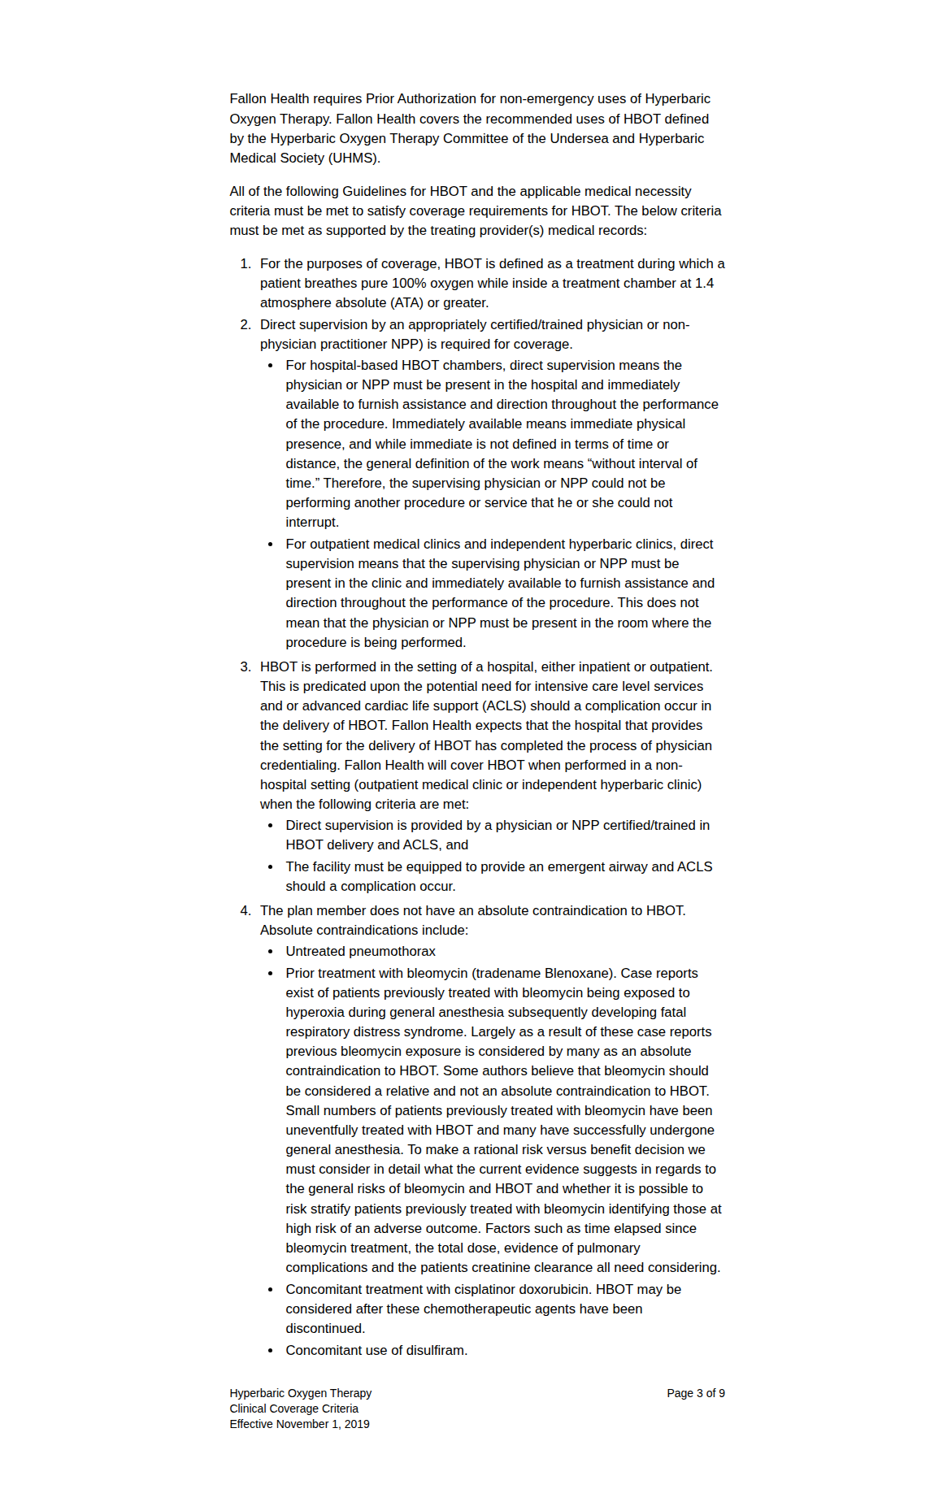Fallon Health requires Prior Authorization for non-emergency uses of Hyperbaric Oxygen Therapy. Fallon Health covers the recommended uses of HBOT defined by the Hyperbaric Oxygen Therapy Committee of the Undersea and Hyperbaric Medical Society (UHMS).
All of the following Guidelines for HBOT and the applicable medical necessity criteria must be met to satisfy coverage requirements for HBOT. The below criteria must be met as supported by the treating provider(s) medical records:
For the purposes of coverage, HBOT is defined as a treatment during which a patient breathes pure 100% oxygen while inside a treatment chamber at 1.4 atmosphere absolute (ATA) or greater.
Direct supervision by an appropriately certified/trained physician or non-physician practitioner NPP) is required for coverage.
For hospital-based HBOT chambers, direct supervision means the physician or NPP must be present in the hospital and immediately available to furnish assistance and direction throughout the performance of the procedure. Immediately available means immediate physical presence, and while immediate is not defined in terms of time or distance, the general definition of the work means “without interval of time.” Therefore, the supervising physician or NPP could not be performing another procedure or service that he or she could not interrupt.
For outpatient medical clinics and independent hyperbaric clinics, direct supervision means that the supervising physician or NPP must be present in the clinic and immediately available to furnish assistance and direction throughout the performance of the procedure. This does not mean that the physician or NPP must be present in the room where the procedure is being performed.
HBOT is performed in the setting of a hospital, either inpatient or outpatient. This is predicated upon the potential need for intensive care level services and or advanced cardiac life support (ACLS) should a complication occur in the delivery of HBOT. Fallon Health expects that the hospital that provides the setting for the delivery of HBOT has completed the process of physician credentialing. Fallon Health will cover HBOT when performed in a non-hospital setting (outpatient medical clinic or independent hyperbaric clinic) when the following criteria are met:
Direct supervision is provided by a physician or NPP certified/trained in HBOT delivery and ACLS, and
The facility must be equipped to provide an emergent airway and ACLS should a complication occur.
The plan member does not have an absolute contraindication to HBOT. Absolute contraindications include:
Untreated pneumothorax
Prior treatment with bleomycin (tradename Blenoxane). Case reports exist of patients previously treated with bleomycin being exposed to hyperoxia during general anesthesia subsequently developing fatal respiratory distress syndrome. Largely as a result of these case reports previous bleomycin exposure is considered by many as an absolute contraindication to HBOT. Some authors believe that bleomycin should be considered a relative and not an absolute contraindication to HBOT. Small numbers of patients previously treated with bleomycin have been uneventfully treated with HBOT and many have successfully undergone general anesthesia. To make a rational risk versus benefit decision we must consider in detail what the current evidence suggests in regards to the general risks of bleomycin and HBOT and whether it is possible to risk stratify patients previously treated with bleomycin identifying those at high risk of an adverse outcome. Factors such as time elapsed since bleomycin treatment, the total dose, evidence of pulmonary complications and the patients creatinine clearance all need considering.
Concomitant treatment with cisplatinor doxorubicin. HBOT may be considered after these chemotherapeutic agents have been discontinued.
Concomitant use of disulfiram.
Hyperbaric Oxygen Therapy
Clinical Coverage Criteria
Effective November 1, 2019
Page 3 of 9